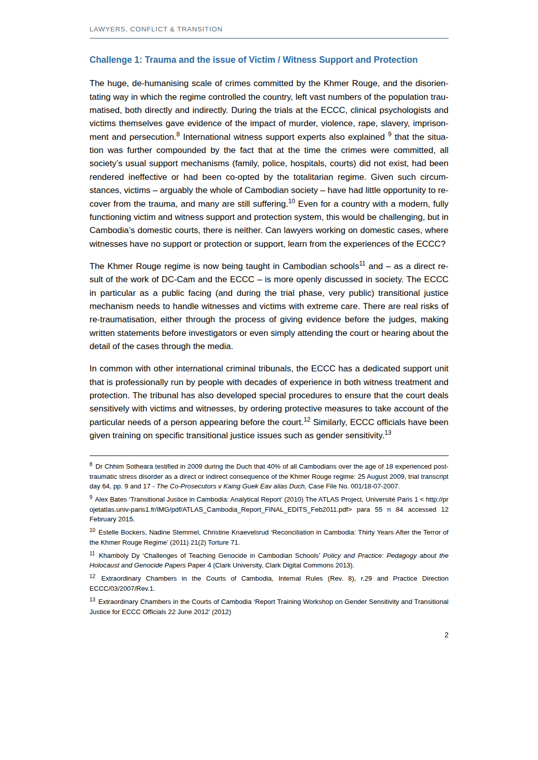Lawyers, Conflict & Transition
Challenge 1: Trauma and the issue of Victim / Witness Support and Protection
The huge, de-humanising scale of crimes committed by the Khmer Rouge, and the disorientating way in which the regime controlled the country, left vast numbers of the population traumatised, both directly and indirectly. During the trials at the ECCC, clinical psychologists and victims themselves gave evidence of the impact of murder, violence, rape, slavery, imprisonment and persecution.8 International witness support experts also explained 9 that the situation was further compounded by the fact that at the time the crimes were committed, all society’s usual support mechanisms (family, police, hospitals, courts) did not exist, had been rendered ineffective or had been co-opted by the totalitarian regime. Given such circumstances, victims – arguably the whole of Cambodian society – have had little opportunity to recover from the trauma, and many are still suffering.10 Even for a country with a modern, fully functioning victim and witness support and protection system, this would be challenging, but in Cambodia’s domestic courts, there is neither. Can lawyers working on domestic cases, where witnesses have no support or protection or support, learn from the experiences of the ECCC?
The Khmer Rouge regime is now being taught in Cambodian schools11 and – as a direct result of the work of DC-Cam and the ECCC – is more openly discussed in society. The ECCC in particular as a public facing (and during the trial phase, very public) transitional justice mechanism needs to handle witnesses and victims with extreme care. There are real risks of re-traumatisation, either through the process of giving evidence before the judges, making written statements before investigators or even simply attending the court or hearing about the detail of the cases through the media.
In common with other international criminal tribunals, the ECCC has a dedicated support unit that is professionally run by people with decades of experience in both witness treatment and protection. The tribunal has also developed special procedures to ensure that the court deals sensitively with victims and witnesses, by ordering protective measures to take account of the particular needs of a person appearing before the court.12 Similarly, ECCC officials have been given training on specific transitional justice issues such as gender sensitivity.13
8 Dr Chhim Sotheara testified in 2009 during the Duch that 40% of all Cambodians over the age of 18 experienced post-traumatic stress disorder as a direct or indirect consequence of the Khmer Rouge regime: 25 August 2009, trial transcript day 64, pp. 9 and 17 - The Co-Prosecutors v Kaing Guek Eav alias Duch, Case File No. 001/18-07-2007.
9 Alex Bates ‘Transitional Justice in Cambodia: Analytical Report’ (2010) The ATLAS Project, Université Paris 1 < http://projetatlas.univ-paris1.fr/IMG/pdf/ATLAS_Cambodia_Report_FINAL_EDITS_Feb2011.pdf> para 55 n 84 accessed 12 February 2015.
10 Estelle Bockers, Nadine Stemmel, Christine Knaevelsrud ‘Reconciliation in Cambodia: Thirty Years After the Terror of the Khmer Rouge Regime’ (2011) 21(2) Torture 71.
11 Khamboly Dy ‘Challenges of Teaching Genocide in Cambodian Schools’ Policy and Practice: Pedagogy about the Holocaust and Genocide Papers Paper 4 (Clark University, Clark Digital Commons 2013).
12 Extraordinary Chambers in the Courts of Cambodia, Internal Rules (Rev. 8), r.29 and Practice Direction ECCC/03/2007/Rev.1.
13 Extraordinary Chambers in the Courts of Cambodia ‘Report Training Workshop on Gender Sensitivity and Transitional Justice for ECCC Officials 22 June 2012’ (2012)
2